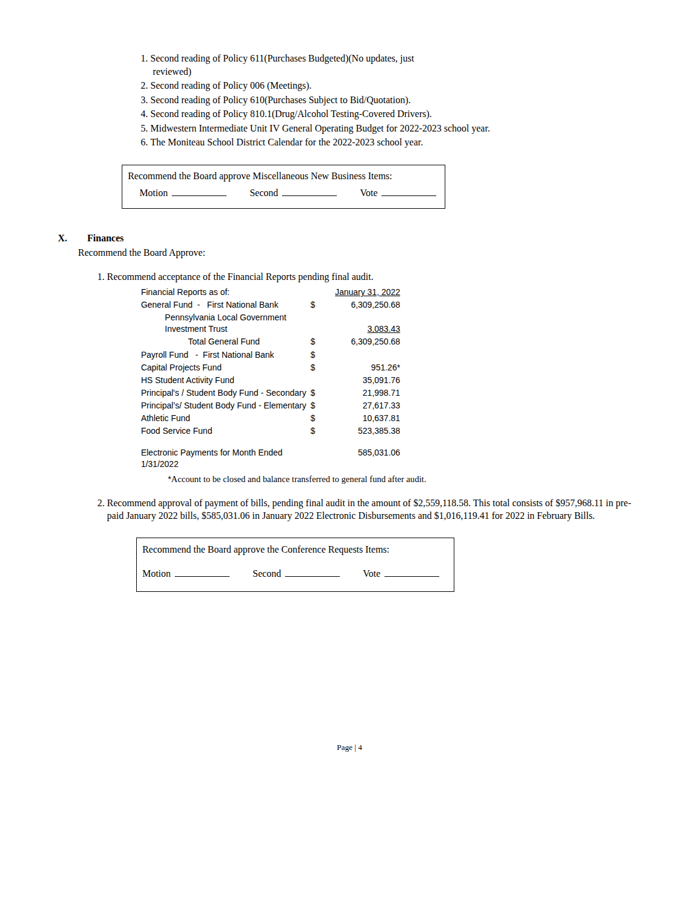Second reading of Policy 611(Purchases Budgeted)(No updates, just
reviewed)
Second reading of Policy 006 (Meetings).
Second reading of Policy 610(Purchases Subject to Bid/Quotation).
Second reading of Policy 810.1(Drug/Alcohol Testing-Covered Drivers).
Midwestern Intermediate Unit IV General Operating Budget for 2022-2023 school year.
The Moniteau School District Calendar for the 2022-2023 school year.
Recommend the Board approve Miscellaneous New Business Items:
Motion Second Vote
X. Finances
Recommend the Board Approve:
Recommend acceptance of the Financial Reports pending final audit.
| Financial Reports as of: | | January 31, 2022 |
| General Fund - First National Bank | $ | 6,309,250.68 |
| Pennsylvania Local Government Investment Trust | | 3,083.43 |
| Total General Fund | $ | 6,309,250.68 |
| Payroll Fund - First National Bank | $ | |
| Capital Projects Fund | $ | 951.26* |
| HS Student Activity Fund | | 35,091.76 |
| Principal's / Student Body Fund - Secondary | $ | 21,998.71 |
| Principal’s/ Student Body Fund - Elementary | $ | 27,617.33 |
| Athletic Fund | $ | 10,637.81 |
| Food Service Fund | $ | 523,385.38 |
| Electronic Payments for Month Ended 1/31/2022 | | 585,031.06 |
*Account to be closed and balance transferred to general fund after audit.
Recommend approval of payment of bills, pending final audit in the amount of $2,559,118.58. This total consists of $957,968.11 in pre-paid January 2022 bills, $585,031.06 in January 2022 Electronic Disbursements and $1,016,119.41 for 2022 in February Bills.
Recommend the Board approve the Conference Requests Items:
Motion Second Vote
Page | 4